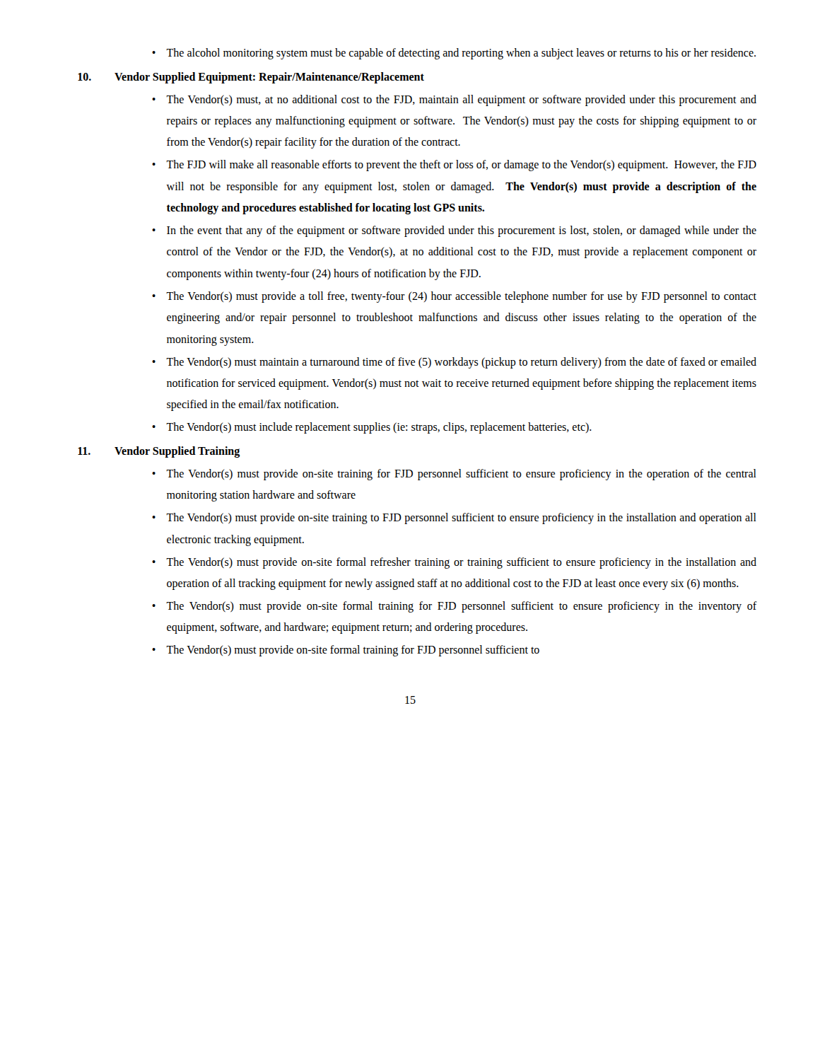The alcohol monitoring system must be capable of detecting and reporting when a subject leaves or returns to his or her residence.
10. Vendor Supplied Equipment: Repair/Maintenance/Replacement
The Vendor(s) must, at no additional cost to the FJD, maintain all equipment or software provided under this procurement and repairs or replaces any malfunctioning equipment or software. The Vendor(s) must pay the costs for shipping equipment to or from the Vendor(s) repair facility for the duration of the contract.
The FJD will make all reasonable efforts to prevent the theft or loss of, or damage to the Vendor(s) equipment. However, the FJD will not be responsible for any equipment lost, stolen or damaged. The Vendor(s) must provide a description of the technology and procedures established for locating lost GPS units.
In the event that any of the equipment or software provided under this procurement is lost, stolen, or damaged while under the control of the Vendor or the FJD, the Vendor(s), at no additional cost to the FJD, must provide a replacement component or components within twenty-four (24) hours of notification by the FJD.
The Vendor(s) must provide a toll free, twenty-four (24) hour accessible telephone number for use by FJD personnel to contact engineering and/or repair personnel to troubleshoot malfunctions and discuss other issues relating to the operation of the monitoring system.
The Vendor(s) must maintain a turnaround time of five (5) workdays (pickup to return delivery) from the date of faxed or emailed notification for serviced equipment. Vendor(s) must not wait to receive returned equipment before shipping the replacement items specified in the email/fax notification.
The Vendor(s) must include replacement supplies (ie: straps, clips, replacement batteries, etc).
11. Vendor Supplied Training
The Vendor(s) must provide on-site training for FJD personnel sufficient to ensure proficiency in the operation of the central monitoring station hardware and software
The Vendor(s) must provide on-site training to FJD personnel sufficient to ensure proficiency in the installation and operation all electronic tracking equipment.
The Vendor(s) must provide on-site formal refresher training or training sufficient to ensure proficiency in the installation and operation of all tracking equipment for newly assigned staff at no additional cost to the FJD at least once every six (6) months.
The Vendor(s) must provide on-site formal training for FJD personnel sufficient to ensure proficiency in the inventory of equipment, software, and hardware; equipment return; and ordering procedures.
The Vendor(s) must provide on-site formal training for FJD personnel sufficient to
15